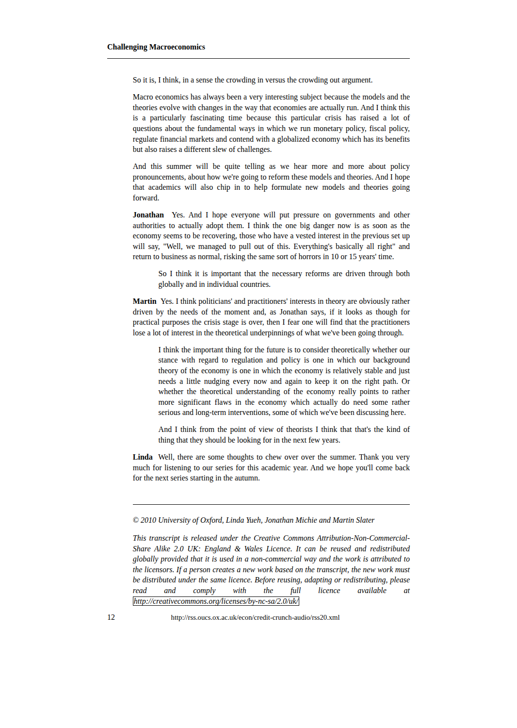Challenging Macroeconomics
So it is, I think, in a sense the crowding in versus the crowding out argument.
Macro economics has always been a very interesting subject because the models and the theories evolve with changes in the way that economies are actually run. And I think this is a particularly fascinating time because this particular crisis has raised a lot of questions about the fundamental ways in which we run monetary policy, fiscal policy, regulate financial markets and contend with a globalized economy which has its benefits but also raises a different slew of challenges.
And this summer will be quite telling as we hear more and more about policy pronouncements, about how we're going to reform these models and theories. And I hope that academics will also chip in to help formulate new models and theories going forward.
Jonathan Yes. And I hope everyone will put pressure on governments and other authorities to actually adopt them. I think the one big danger now is as soon as the economy seems to be recovering, those who have a vested interest in the previous set up will say, "Well, we managed to pull out of this. Everything's basically all right" and return to business as normal, risking the same sort of horrors in 10 or 15 years' time.
So I think it is important that the necessary reforms are driven through both globally and in individual countries.
Martin Yes. I think politicians' and practitioners' interests in theory are obviously rather driven by the needs of the moment and, as Jonathan says, if it looks as though for practical purposes the crisis stage is over, then I fear one will find that the practitioners lose a lot of interest in the theoretical underpinnings of what we've been going through.
I think the important thing for the future is to consider theoretically whether our stance with regard to regulation and policy is one in which our background theory of the economy is one in which the economy is relatively stable and just needs a little nudging every now and again to keep it on the right path. Or whether the theoretical understanding of the economy really points to rather more significant flaws in the economy which actually do need some rather serious and long-term interventions, some of which we've been discussing here.
And I think from the point of view of theorists I think that that's the kind of thing that they should be looking for in the next few years.
Linda Well, there are some thoughts to chew over over the summer. Thank you very much for listening to our series for this academic year. And we hope you'll come back for the next series starting in the autumn.
© 2010 University of Oxford, Linda Yueh, Jonathan Michie and Martin Slater
This transcript is released under the Creative Commons Attribution-Non-Commercial-Share Alike 2.0 UK: England & Wales Licence. It can be reused and redistributed globally provided that it is used in a non-commercial way and the work is attributed to the licensors. If a person creates a new work based on the transcript, the new work must be distributed under the same licence. Before reusing, adapting or redistributing, please read and comply with the full licence available at http://creativecommons.org/licenses/by-nc-sa/2.0/uk/
12 http://rss.oucs.ox.ac.uk/econ/credit-crunch-audio/rss20.xml